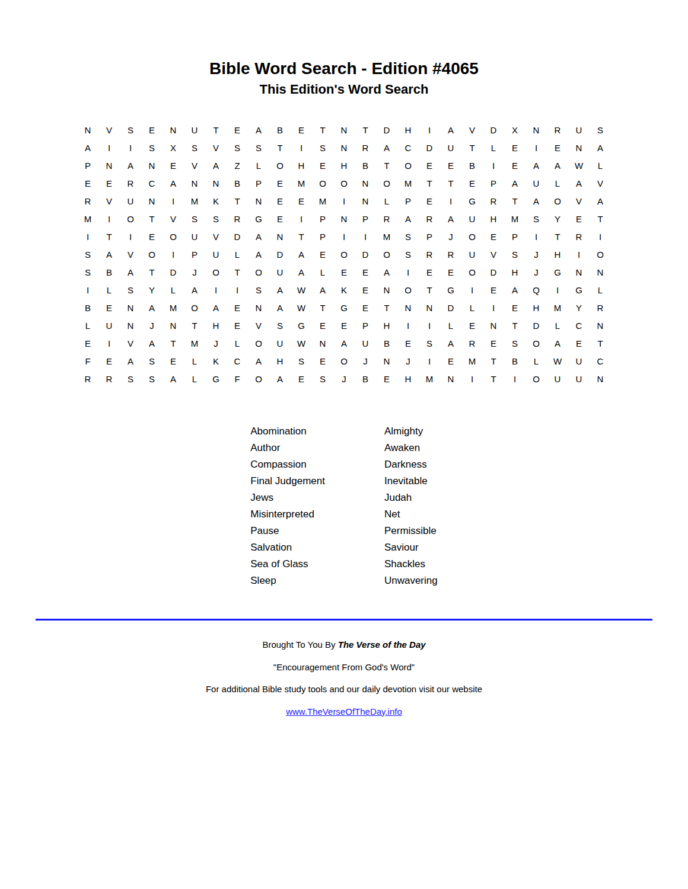Bible Word Search - Edition #4065
This Edition's Word Search
| N | V | S | E | N | U | T | E | A | B | E | T | N | T | D | H | I | A | V | D | X | N | R | U | S |
| A | I | I | S | X | S | V | S | S | T | I | S | N | R | A | C | D | U | T | L | E | I | E | N | A |
| P | N | A | N | E | V | A | Z | L | O | H | E | H | B | T | O | E | E | B | I | E | A | A | W | L |
| E | E | R | C | A | N | N | B | P | E | M | O | O | N | O | M | T | T | E | P | A | U | L | A | V |
| R | V | U | N | I | M | K | T | N | E | E | M | I | N | L | P | E | I | G | R | T | A | O | V | A |
| M | I | O | T | V | S | S | R | G | E | I | P | N | P | R | A | R | A | U | H | M | S | Y | E | T |
| I | T | I | E | O | U | V | D | A | N | T | P | I | I | M | S | P | J | O | E | P | I | T | R | I |
| S | A | V | O | I | P | U | L | A | D | A | E | O | D | O | S | R | R | U | V | S | J | H | I | O |
| S | B | A | T | D | J | O | T | O | U | A | L | E | E | A | I | E | E | O | D | H | J | G | N | N |
| I | L | S | Y | L | A | I | I | S | A | W | A | K | E | N | O | T | G | I | E | A | Q | I | G | L |
| B | E | N | A | M | O | A | E | N | A | W | T | G | E | T | N | N | D | L | I | E | H | M | Y | R |
| L | U | N | J | N | T | H | E | V | S | G | E | E | P | H | I | I | L | E | N | T | D | L | C | N |
| E | I | V | A | T | M | J | L | O | U | W | N | A | U | B | E | S | A | R | E | S | O | A | E | T |
| F | E | A | S | E | L | K | C | A | H | S | E | O | J | N | J | I | E | M | T | B | L | W | U | C |
| R | R | S | S | A | L | G | F | O | A | E | S | J | B | E | H | M | N | I | T | I | O | U | U | N |
| Abomination | Almighty |
| Author | Awaken |
| Compassion | Darkness |
| Final Judgement | Inevitable |
| Jews | Judah |
| Misinterpreted | Net |
| Pause | Permissible |
| Salvation | Saviour |
| Sea of Glass | Shackles |
| Sleep | Unwavering |
Brought To You By The Verse of the Day
"Encouragement From God's Word"
For additional Bible study tools and our daily devotion visit our website
www.TheVerseOfTheDay.info